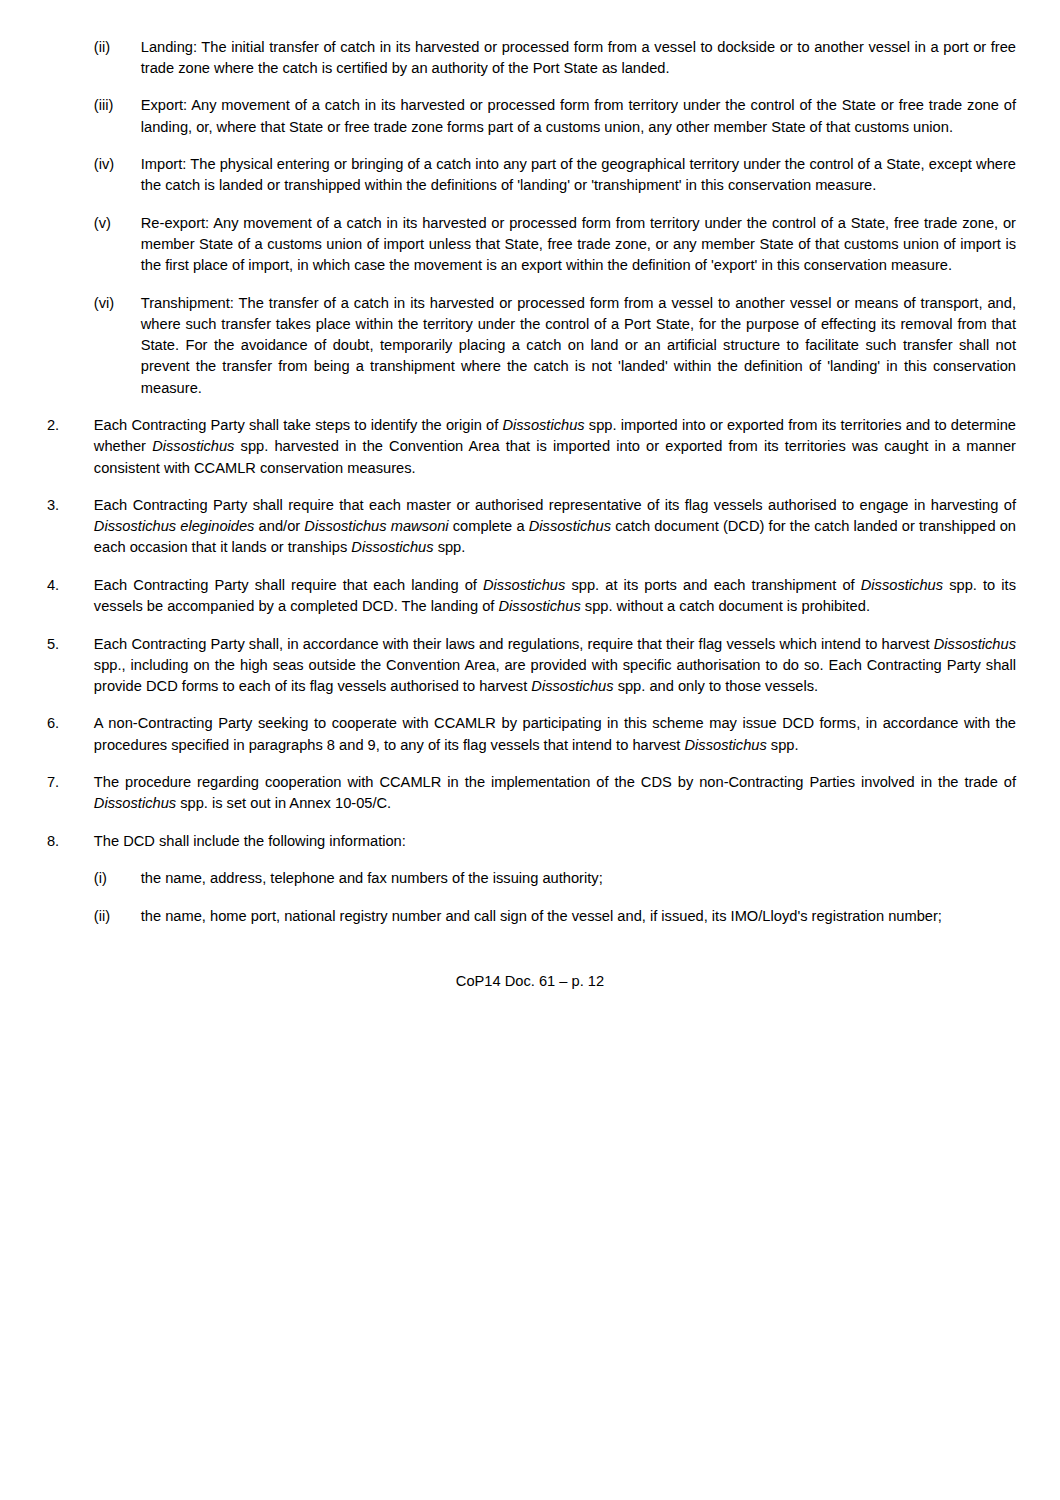(ii)
Landing: The initial transfer of catch in its harvested or processed form from a vessel to dockside or to another vessel in a port or free trade zone where the catch is certified by an authority of the Port State as landed.
(iii)
Export: Any movement of a catch in its harvested or processed form from territory under the control of the State or free trade zone of landing, or, where that State or free trade zone forms part of a customs union, any other member State of that customs union.
(iv)
Import: The physical entering or bringing of a catch into any part of the geographical territory under the control of a State, except where the catch is landed or transhipped within the definitions of 'landing' or 'transhipment' in this conservation measure.
(v)
Re-export: Any movement of a catch in its harvested or processed form from territory under the control of a State, free trade zone, or member State of a customs union of import unless that State, free trade zone, or any member State of that customs union of import is the first place of import, in which case the movement is an export within the definition of 'export' in this conservation measure.
(vi)
Transhipment: The transfer of a catch in its harvested or processed form from a vessel to another vessel or means of transport, and, where such transfer takes place within the territory under the control of a Port State, for the purpose of effecting its removal from that State. For the avoidance of doubt, temporarily placing a catch on land or an artificial structure to facilitate such transfer shall not prevent the transfer from being a transhipment where the catch is not 'landed' within the definition of 'landing' in this conservation measure.
2.
Each Contracting Party shall take steps to identify the origin of Dissostichus spp. imported into or exported from its territories and to determine whether Dissostichus spp. harvested in the Convention Area that is imported into or exported from its territories was caught in a manner consistent with CCAMLR conservation measures.
3.
Each Contracting Party shall require that each master or authorised representative of its flag vessels authorised to engage in harvesting of Dissostichus eleginoides and/or Dissostichus mawsoni complete a Dissostichus catch document (DCD) for the catch landed or transhipped on each occasion that it lands or tranships Dissostichus spp.
4.
Each Contracting Party shall require that each landing of Dissostichus spp. at its ports and each transhipment of Dissostichus spp. to its vessels be accompanied by a completed DCD. The landing of Dissostichus spp. without a catch document is prohibited.
5.
Each Contracting Party shall, in accordance with their laws and regulations, require that their flag vessels which intend to harvest Dissostichus spp., including on the high seas outside the Convention Area, are provided with specific authorisation to do so. Each Contracting Party shall provide DCD forms to each of its flag vessels authorised to harvest Dissostichus spp. and only to those vessels.
6.
A non-Contracting Party seeking to cooperate with CCAMLR by participating in this scheme may issue DCD forms, in accordance with the procedures specified in paragraphs 8 and 9, to any of its flag vessels that intend to harvest Dissostichus spp.
7.
The procedure regarding cooperation with CCAMLR in the implementation of the CDS by non-Contracting Parties involved in the trade of Dissostichus spp. is set out in Annex 10-05/C.
8.
The DCD shall include the following information:
(i)
the name, address, telephone and fax numbers of the issuing authority;
(ii)
the name, home port, national registry number and call sign of the vessel and, if issued, its IMO/Lloyd's registration number;
CoP14 Doc. 61 – p. 12